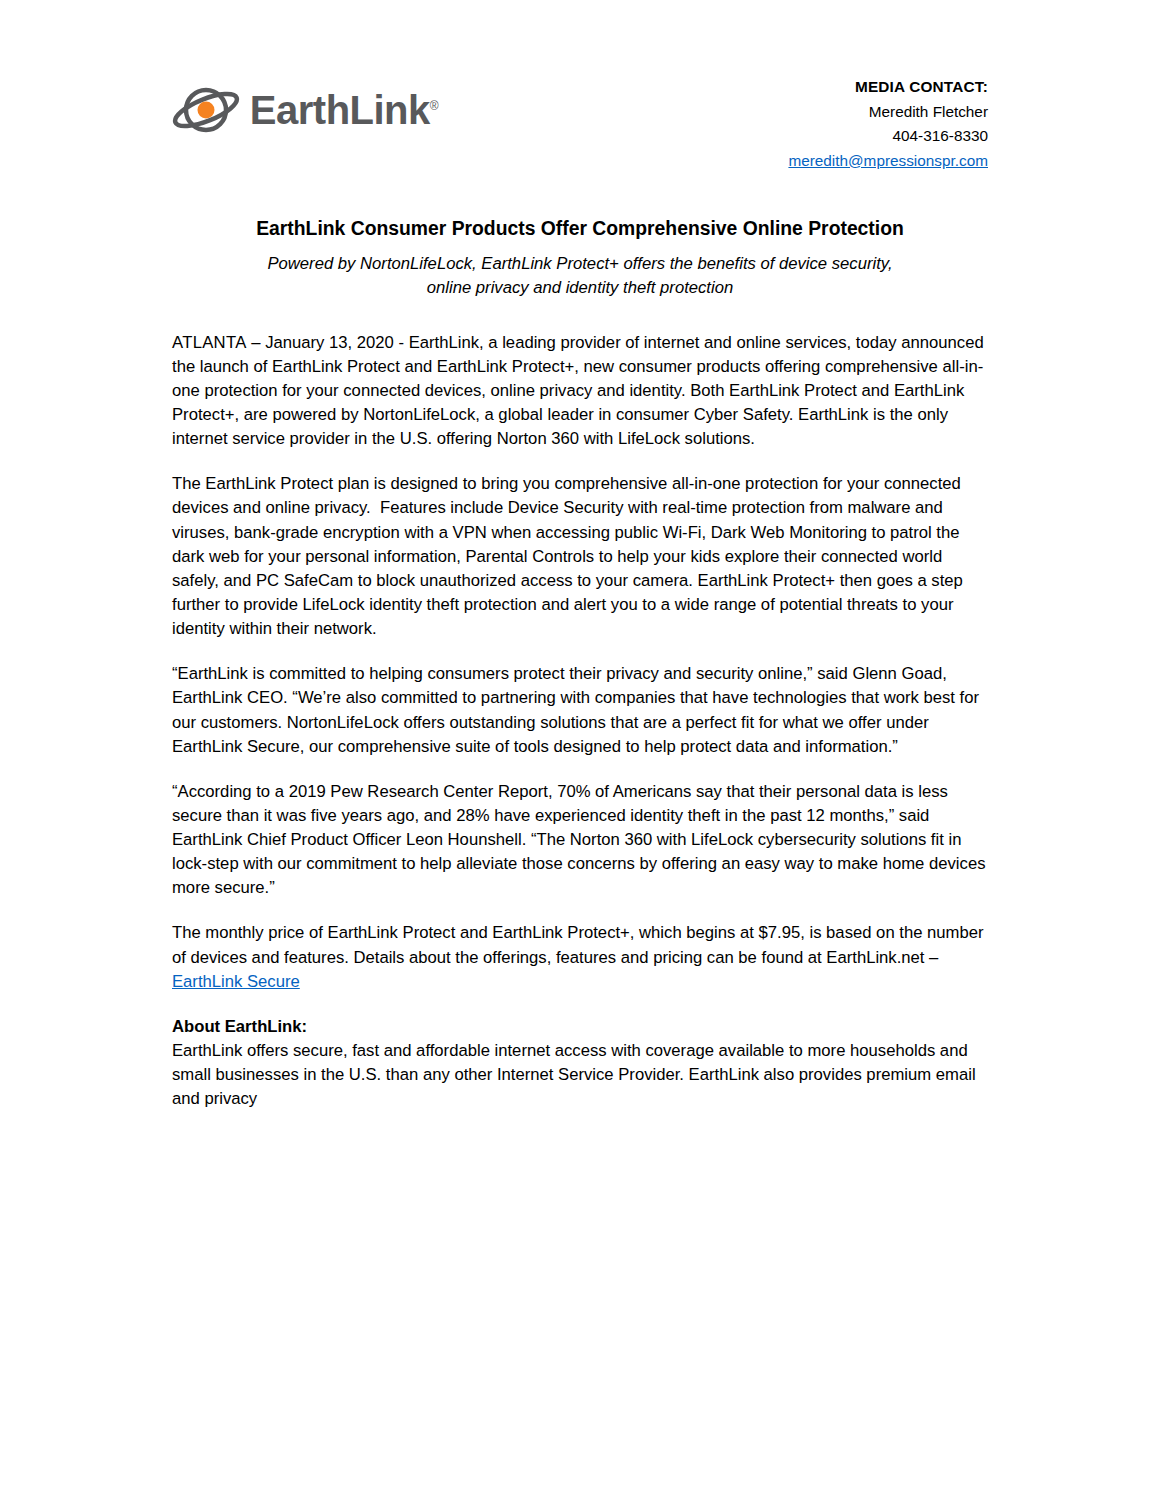EarthLink®
MEDIA CONTACT:
Meredith Fletcher
404-316-8330
meredith@mpressionspr.com
EarthLink Consumer Products Offer Comprehensive Online Protection
Powered by NortonLifeLock, EarthLink Protect+ offers the benefits of device security,
online privacy and identity theft protection
ATLANTA – January 13, 2020 - EarthLink, a leading provider of internet and online services, today announced the launch of EarthLink Protect and EarthLink Protect+, new consumer products offering comprehensive all-in-one protection for your connected devices, online privacy and identity. Both EarthLink Protect and EarthLink Protect+, are powered by NortonLifeLock, a global leader in consumer Cyber Safety. EarthLink is the only internet service provider in the U.S. offering Norton 360 with LifeLock solutions.
The EarthLink Protect plan is designed to bring you comprehensive all-in-one protection for your connected devices and online privacy. Features include Device Security with real-time protection from malware and viruses, bank-grade encryption with a VPN when accessing public Wi-Fi, Dark Web Monitoring to patrol the dark web for your personal information, Parental Controls to help your kids explore their connected world safely, and PC SafeCam to block unauthorized access to your camera. EarthLink Protect+ then goes a step further to provide LifeLock identity theft protection and alert you to a wide range of potential threats to your identity within their network.
“EarthLink is committed to helping consumers protect their privacy and security online,” said Glenn Goad, EarthLink CEO. “We’re also committed to partnering with companies that have technologies that work best for our customers. NortonLifeLock offers outstanding solutions that are a perfect fit for what we offer under EarthLink Secure, our comprehensive suite of tools designed to help protect data and information.”
“According to a 2019 Pew Research Center Report, 70% of Americans say that their personal data is less secure than it was five years ago, and 28% have experienced identity theft in the past 12 months,” said EarthLink Chief Product Officer Leon Hounshell. “The Norton 360 with LifeLock cybersecurity solutions fit in lock-step with our commitment to help alleviate those concerns by offering an easy way to make home devices more secure.”
The monthly price of EarthLink Protect and EarthLink Protect+, which begins at $7.95, is based on the number of devices and features. Details about the offerings, features and pricing can be found at EarthLink.net – EarthLink Secure
About EarthLink:
EarthLink offers secure, fast and affordable internet access with coverage available to more households and small businesses in the U.S. than any other Internet Service Provider. EarthLink also provides premium email and privacy